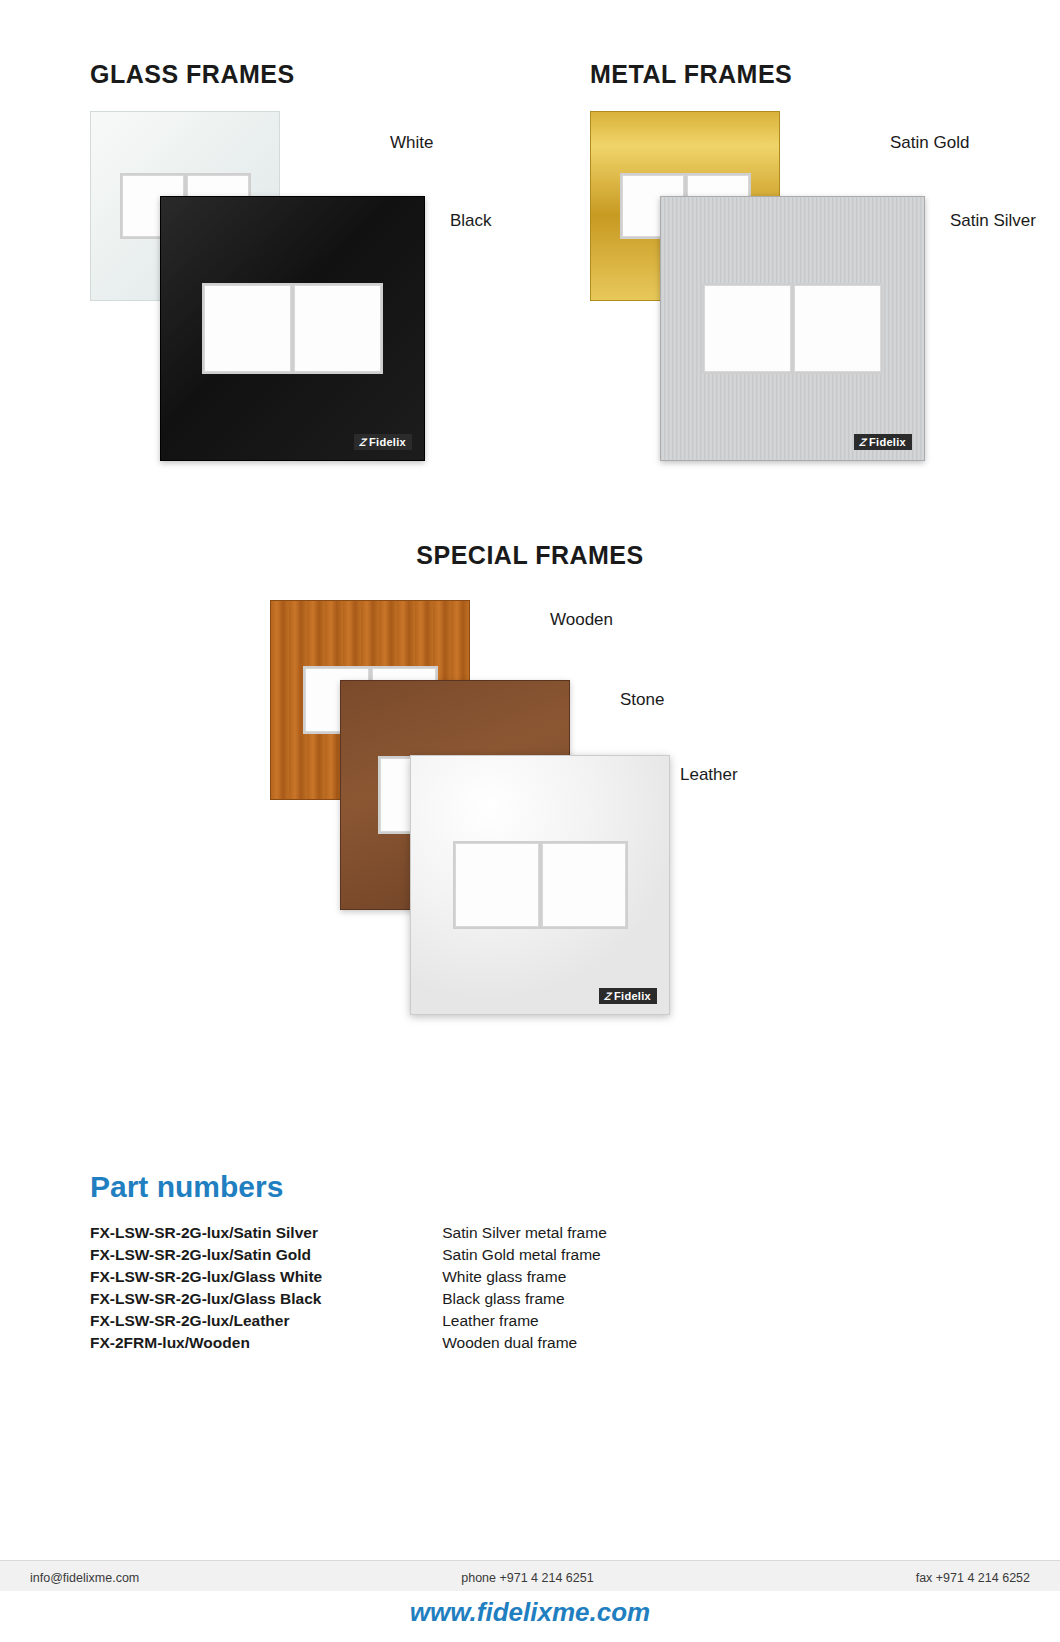GLASS FRAMES
ZFidelix
White Black
METAL FRAMES
ZFidelix
Satin Gold Satin Silver
SPECIAL FRAMES
ZFidelix
Wooden Stone Leather
Part numbers
| FX-LSW-SR-2G-lux/Satin Silver | Satin Silver metal frame |
| FX-LSW-SR-2G-lux/Satin Gold | Satin Gold metal frame |
| FX-LSW-SR-2G-lux/Glass White | White glass frame |
| FX-LSW-SR-2G-lux/Glass Black | Black glass frame |
| FX-LSW-SR-2G-lux/Leather | Leather frame |
| FX-2FRM-lux/Wooden | Wooden dual frame |
info@fidelixme.com phone +971 4 214 6251 fax +971 4 214 6252
www.fidelixme.com